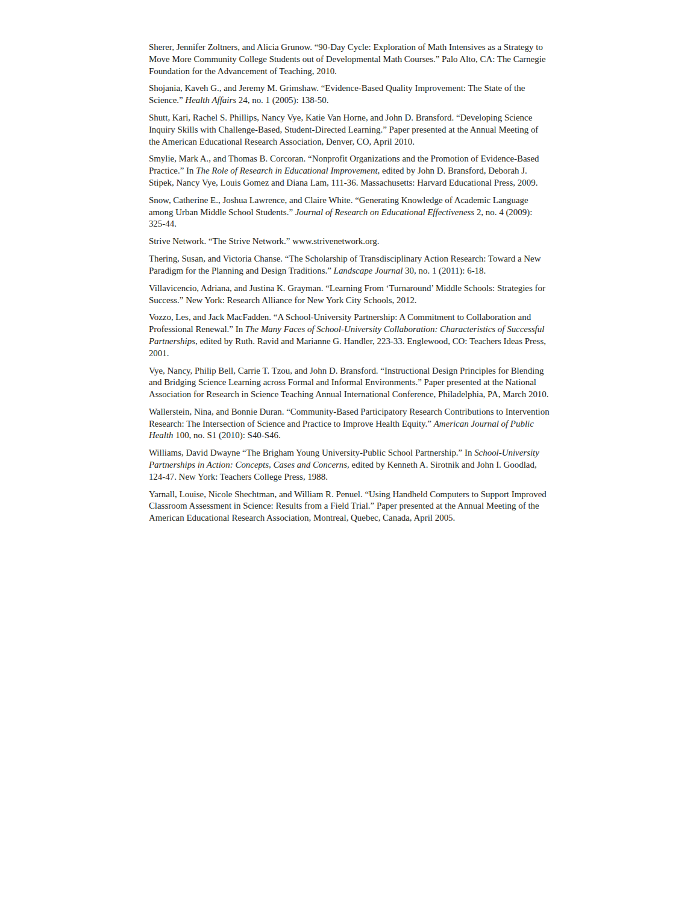Sherer, Jennifer Zoltners, and Alicia Grunow. “90-Day Cycle: Exploration of Math Intensives as a Strategy to Move More Community College Students out of Developmental Math Courses.” Palo Alto, CA: The Carnegie Foundation for the Advancement of Teaching, 2010.
Shojania, Kaveh G., and Jeremy M. Grimshaw. “Evidence-Based Quality Improvement: The State of the Science.” Health Affairs 24, no. 1 (2005): 138-50.
Shutt, Kari, Rachel S. Phillips, Nancy Vye, Katie Van Horne, and John D. Bransford. “Developing Science Inquiry Skills with Challenge-Based, Student-Directed Learning.” Paper presented at the Annual Meeting of the American Educational Research Association, Denver, CO, April 2010.
Smylie, Mark A., and Thomas B. Corcoran. “Nonprofit Organizations and the Promotion of Evidence-Based Practice.” In The Role of Research in Educational Improvement, edited by John D. Bransford, Deborah J. Stipek, Nancy Vye, Louis Gomez and Diana Lam, 111-36. Massachusetts: Harvard Educational Press, 2009.
Snow, Catherine E., Joshua Lawrence, and Claire White. “Generating Knowledge of Academic Language among Urban Middle School Students.” Journal of Research on Educational Effectiveness 2, no. 4 (2009): 325-44.
Strive Network. “The Strive Network.” www.strivenetwork.org.
Thering, Susan, and Victoria Chanse. “The Scholarship of Transdisciplinary Action Research: Toward a New Paradigm for the Planning and Design Traditions.” Landscape Journal 30, no. 1 (2011): 6-18.
Villavicencio, Adriana, and Justina K. Grayman. “Learning From ‘Turnaround’ Middle Schools: Strategies for Success.” New York: Research Alliance for New York City Schools, 2012.
Vozzo, Les, and Jack MacFadden. “A School-University Partnership: A Commitment to Collaboration and Professional Renewal.” In The Many Faces of School-University Collaboration: Characteristics of Successful Partnerships, edited by Ruth. Ravid and Marianne G. Handler, 223-33. Englewood, CO: Teachers Ideas Press, 2001.
Vye, Nancy, Philip Bell, Carrie T. Tzou, and John D. Bransford. “Instructional Design Principles for Blending and Bridging Science Learning across Formal and Informal Environments.” Paper presented at the National Association for Research in Science Teaching Annual International Conference, Philadelphia, PA, March 2010.
Wallerstein, Nina, and Bonnie Duran. “Community-Based Participatory Research Contributions to Intervention Research: The Intersection of Science and Practice to Improve Health Equity.” American Journal of Public Health 100, no. S1 (2010): S40-S46.
Williams, David Dwayne “The Brigham Young University-Public School Partnership.” In School-University Partnerships in Action: Concepts, Cases and Concerns, edited by Kenneth A. Sirotnik and John I. Goodlad, 124-47. New York: Teachers College Press, 1988.
Yarnall, Louise, Nicole Shechtman, and William R. Penuel. “Using Handheld Computers to Support Improved Classroom Assessment in Science: Results from a Field Trial.” Paper presented at the Annual Meeting of the American Educational Research Association, Montreal, Quebec, Canada, April 2005.